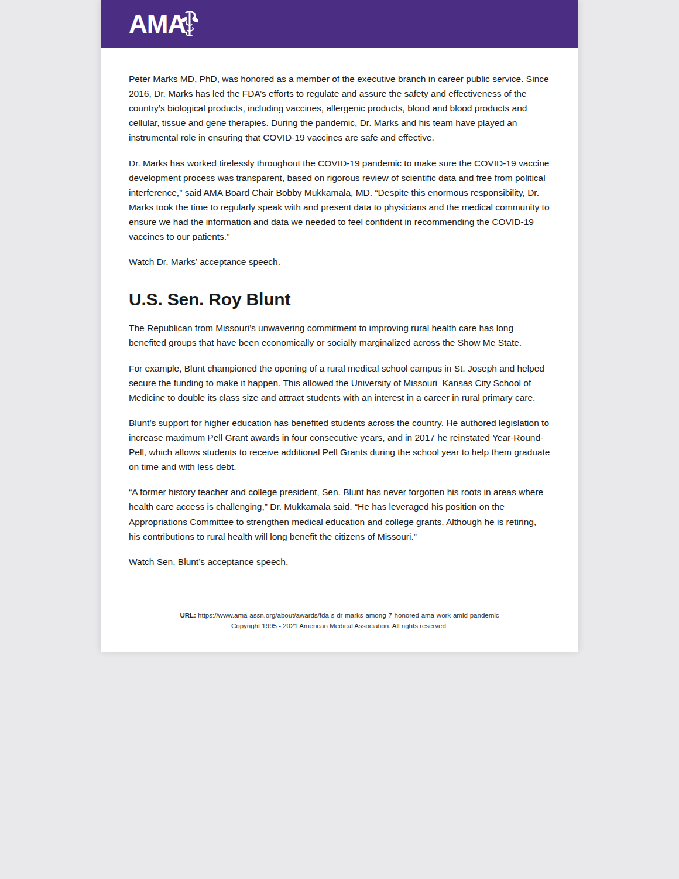AMA
Peter Marks MD, PhD, was honored as a member of the executive branch in career public service. Since 2016, Dr. Marks has led the FDA’s efforts to regulate and assure the safety and effectiveness of the country’s biological products, including vaccines, allergenic products, blood and blood products and cellular, tissue and gene therapies. During the pandemic, Dr. Marks and his team have played an instrumental role in ensuring that COVID-19 vaccines are safe and effective.
Dr. Marks has worked tirelessly throughout the COVID-19 pandemic to make sure the COVID-19 vaccine development process was transparent, based on rigorous review of scientific data and free from political interference,” said AMA Board Chair Bobby Mukkamala, MD. “Despite this enormous responsibility, Dr. Marks took the time to regularly speak with and present data to physicians and the medical community to ensure we had the information and data we needed to feel confident in recommending the COVID-19 vaccines to our patients.”
Watch Dr. Marks’ acceptance speech.
U.S. Sen. Roy Blunt
The Republican from Missouri’s unwavering commitment to improving rural health care has long benefited groups that have been economically or socially marginalized across the Show Me State.
For example, Blunt championed the opening of a rural medical school campus in St. Joseph and helped secure the funding to make it happen. This allowed the University of Missouri–Kansas City School of Medicine to double its class size and attract students with an interest in a career in rural primary care.
Blunt’s support for higher education has benefited students across the country. He authored legislation to increase maximum Pell Grant awards in four consecutive years, and in 2017 he reinstated Year-Round-Pell, which allows students to receive additional Pell Grants during the school year to help them graduate on time and with less debt.
“A former history teacher and college president, Sen. Blunt has never forgotten his roots in areas where health care access is challenging,” Dr. Mukkamala said. “He has leveraged his position on the Appropriations Committee to strengthen medical education and college grants. Although he is retiring, his contributions to rural health will long benefit the citizens of Missouri.”
Watch Sen. Blunt’s acceptance speech.
URL: https://www.ama-assn.org/about/awards/fda-s-dr-marks-among-7-honored-ama-work-amid-pandemic
Copyright 1995 - 2021 American Medical Association. All rights reserved.